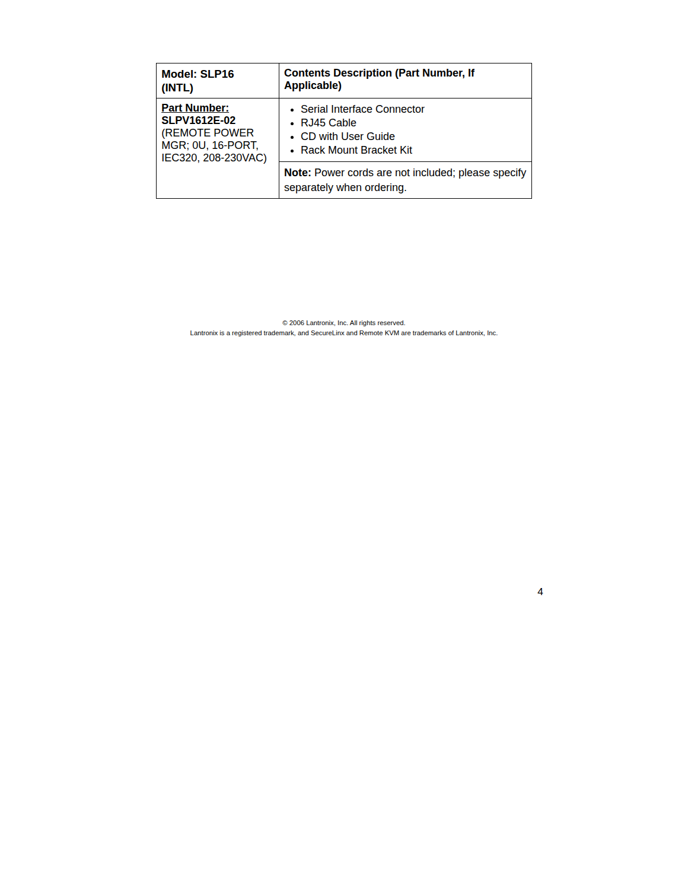| Model: SLP16 (INTL) | Contents Description (Part Number, If Applicable) |
| Part Number: SLPV1612E-02 (REMOTE POWER MGR; 0U, 16-PORT, IEC320, 208-230VAC) | Serial Interface Connector RJ45 Cable CD with User Guide Rack Mount Bracket Kit |
| Note: Power cords are not included; please specify separately when ordering. |
© 2006 Lantronix, Inc. All rights reserved.
Lantronix is a registered trademark, and SecureLinx and Remote KVM are trademarks of Lantronix, Inc.
4